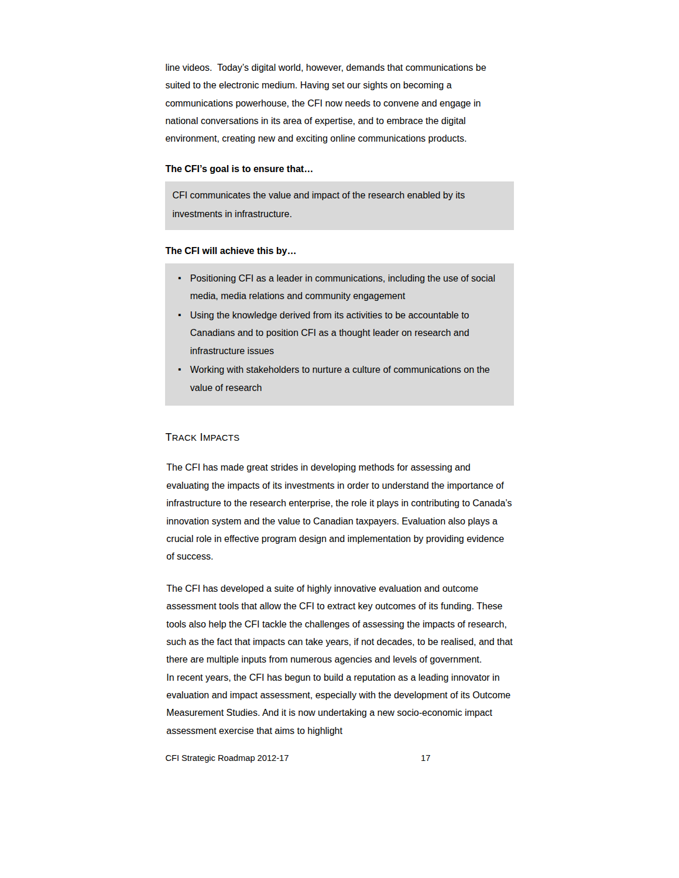line videos. Today’s digital world, however, demands that communications be suited to the electronic medium. Having set our sights on becoming a communications powerhouse, the CFI now needs to convene and engage in national conversations in its area of expertise, and to embrace the digital environment, creating new and exciting online communications products.
The CFI’s goal is to ensure that…
CFI communicates the value and impact of the research enabled by its investments in infrastructure.
The CFI will achieve this by…
Positioning CFI as a leader in communications, including the use of social media, media relations and community engagement
Using the knowledge derived from its activities to be accountable to Canadians and to position CFI as a thought leader on research and infrastructure issues
Working with stakeholders to nurture a culture of communications on the value of research
TRACK IMPACTS
The CFI has made great strides in developing methods for assessing and evaluating the impacts of its investments in order to understand the importance of infrastructure to the research enterprise, the role it plays in contributing to Canada’s innovation system and the value to Canadian taxpayers. Evaluation also plays a crucial role in effective program design and implementation by providing evidence of success.
The CFI has developed a suite of highly innovative evaluation and outcome assessment tools that allow the CFI to extract key outcomes of its funding. These tools also help the CFI tackle the challenges of assessing the impacts of research, such as the fact that impacts can take years, if not decades, to be realised, and that there are multiple inputs from numerous agencies and levels of government.
In recent years, the CFI has begun to build a reputation as a leading innovator in evaluation and impact assessment, especially with the development of its Outcome Measurement Studies. And it is now undertaking a new socio-economic impact assessment exercise that aims to highlight
CFI Strategic Roadmap 2012-1717